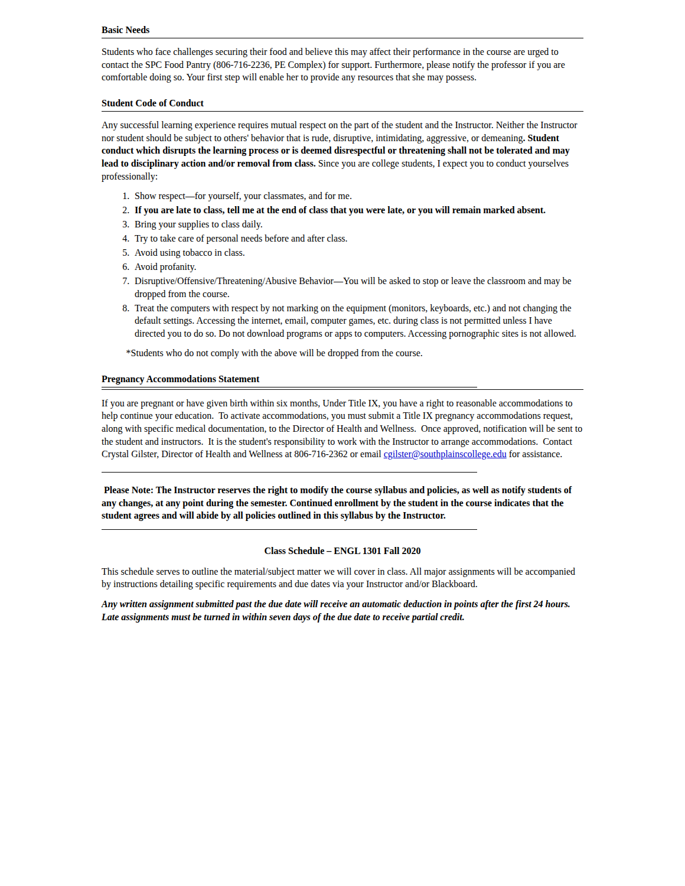Basic Needs
Students who face challenges securing their food and believe this may affect their performance in the course are urged to contact the SPC Food Pantry (806-716-2236, PE Complex) for support. Furthermore, please notify the professor if you are comfortable doing so. Your first step will enable her to provide any resources that she may possess.
Student Code of Conduct
Any successful learning experience requires mutual respect on the part of the student and the Instructor. Neither the Instructor nor student should be subject to others' behavior that is rude, disruptive, intimidating, aggressive, or demeaning. Student conduct which disrupts the learning process or is deemed disrespectful or threatening shall not be tolerated and may lead to disciplinary action and/or removal from class. Since you are college students, I expect you to conduct yourselves professionally:
Show respect—for yourself, your classmates, and for me.
If you are late to class, tell me at the end of class that you were late, or you will remain marked absent.
Bring your supplies to class daily.
Try to take care of personal needs before and after class.
Avoid using tobacco in class.
Avoid profanity.
Disruptive/Offensive/Threatening/Abusive Behavior—You will be asked to stop or leave the classroom and may be dropped from the course.
Treat the computers with respect by not marking on the equipment (monitors, keyboards, etc.) and not changing the default settings. Accessing the internet, email, computer games, etc. during class is not permitted unless I have directed you to do so. Do not download programs or apps to computers. Accessing pornographic sites is not allowed.
*Students who do not comply with the above will be dropped from the course.
Pregnancy Accommodations Statement
If you are pregnant or have given birth within six months, Under Title IX, you have a right to reasonable accommodations to help continue your education. To activate accommodations, you must submit a Title IX pregnancy accommodations request, along with specific medical documentation, to the Director of Health and Wellness. Once approved, notification will be sent to the student and instructors. It is the student's responsibility to work with the Instructor to arrange accommodations. Contact Crystal Gilster, Director of Health and Wellness at 806-716-2362 or email cgilster@southplainscollege.edu for assistance.
Please Note: The Instructor reserves the right to modify the course syllabus and policies, as well as notify students of any changes, at any point during the semester. Continued enrollment by the student in the course indicates that the student agrees and will abide by all policies outlined in this syllabus by the Instructor.
Class Schedule – ENGL 1301 Fall 2020
This schedule serves to outline the material/subject matter we will cover in class. All major assignments will be accompanied by instructions detailing specific requirements and due dates via your Instructor and/or Blackboard.
Any written assignment submitted past the due date will receive an automatic deduction in points after the first 24 hours. Late assignments must be turned in within seven days of the due date to receive partial credit.